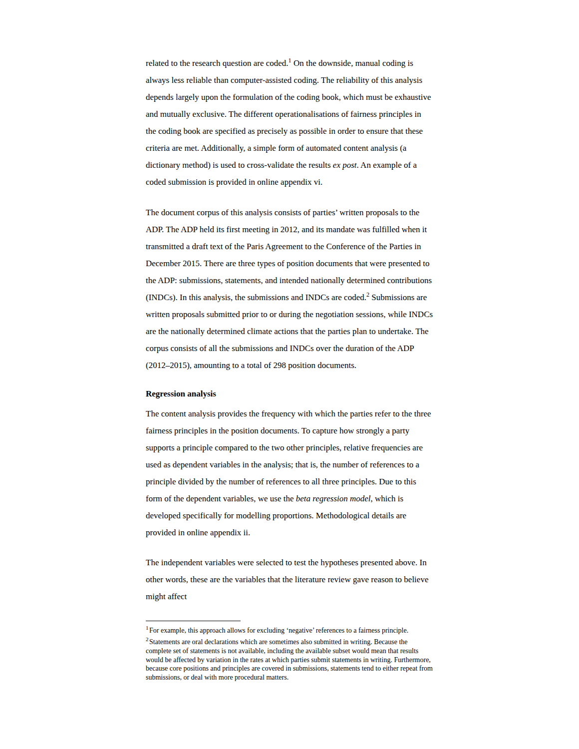related to the research question are coded.1 On the downside, manual coding is always less reliable than computer-assisted coding. The reliability of this analysis depends largely upon the formulation of the coding book, which must be exhaustive and mutually exclusive. The different operationalisations of fairness principles in the coding book are specified as precisely as possible in order to ensure that these criteria are met. Additionally, a simple form of automated content analysis (a dictionary method) is used to cross-validate the results ex post. An example of a coded submission is provided in online appendix vi.
The document corpus of this analysis consists of parties’ written proposals to the ADP. The ADP held its first meeting in 2012, and its mandate was fulfilled when it transmitted a draft text of the Paris Agreement to the Conference of the Parties in December 2015. There are three types of position documents that were presented to the ADP: submissions, statements, and intended nationally determined contributions (INDCs). In this analysis, the submissions and INDCs are coded.2 Submissions are written proposals submitted prior to or during the negotiation sessions, while INDCs are the nationally determined climate actions that the parties plan to undertake. The corpus consists of all the submissions and INDCs over the duration of the ADP (2012–2015), amounting to a total of 298 position documents.
Regression analysis
The content analysis provides the frequency with which the parties refer to the three fairness principles in the position documents. To capture how strongly a party supports a principle compared to the two other principles, relative frequencies are used as dependent variables in the analysis; that is, the number of references to a principle divided by the number of references to all three principles. Due to this form of the dependent variables, we use the beta regression model, which is developed specifically for modelling proportions. Methodological details are provided in online appendix ii.
The independent variables were selected to test the hypotheses presented above. In other words, these are the variables that the literature review gave reason to believe might affect
1 For example, this approach allows for excluding ‘negative’ references to a fairness principle.
2 Statements are oral declarations which are sometimes also submitted in writing. Because the complete set of statements is not available, including the available subset would mean that results would be affected by variation in the rates at which parties submit statements in writing. Furthermore, because core positions and principles are covered in submissions, statements tend to either repeat from submissions, or deal with more procedural matters.